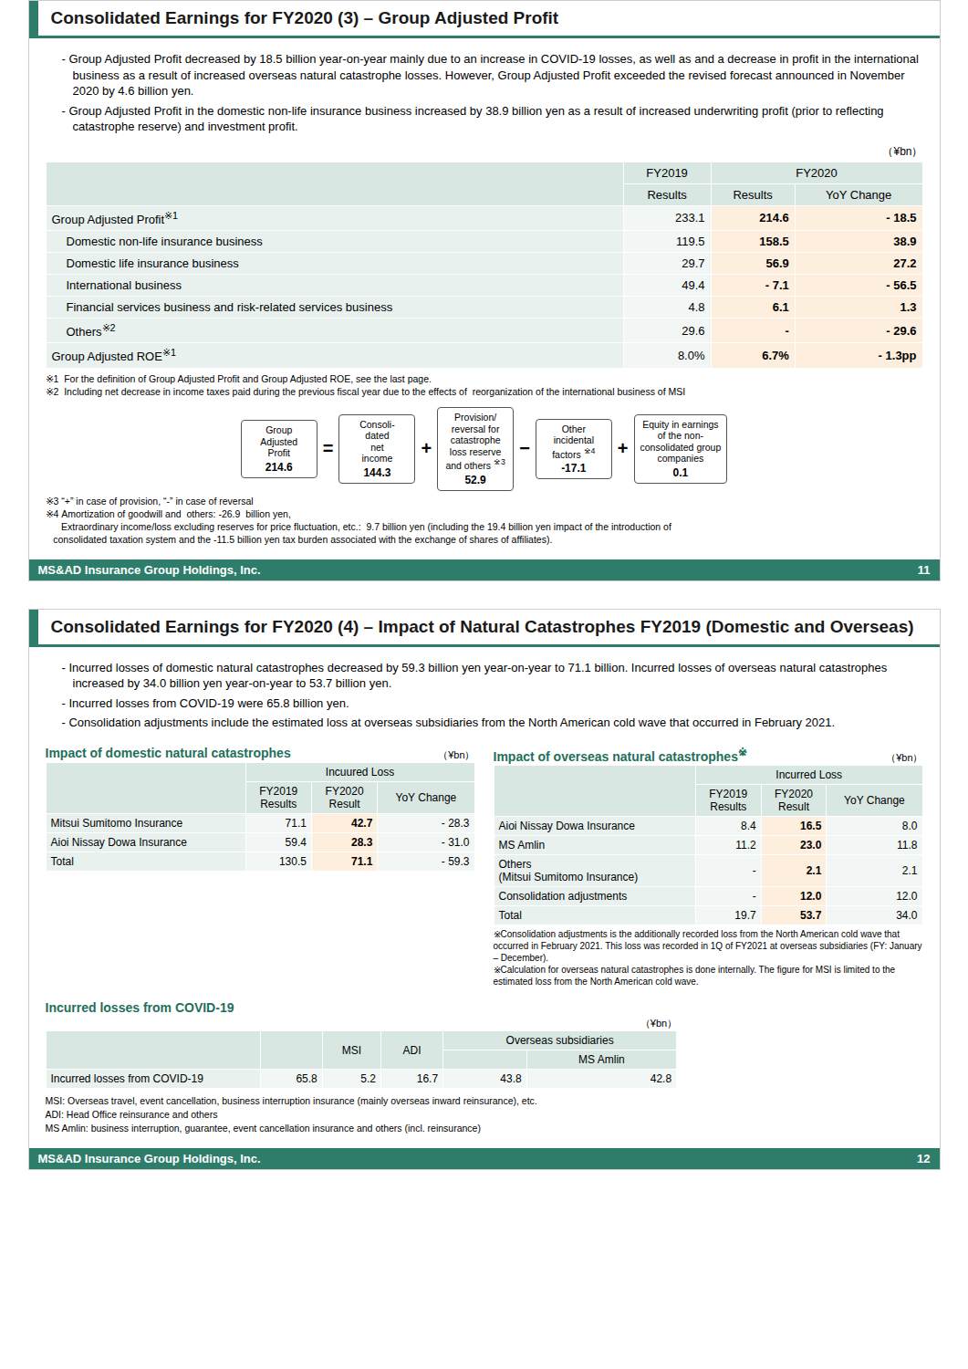Consolidated Earnings for FY2020 (3) – Group Adjusted Profit
Group Adjusted Profit decreased by 18.5 billion year-on-year mainly due to an increase in COVID-19 losses, as well as and a decrease in profit in the international business as a result of increased overseas natural catastrophe losses. However, Group Adjusted Profit exceeded the revised forecast announced in November 2020 by 4.6 billion yen.
Group Adjusted Profit in the domestic non-life insurance business increased by 38.9 billion yen as a result of increased underwriting profit (prior to reflecting catastrophe reserve) and investment profit.
（¥bn）
| | FY2019 | FY2020 |
| --- | --- | --- |
| Results | Results | YoY Change |
| Group Adjusted Profit ※1 | 233.1 | 214.6 | - 18.5 |
| Domestic non-life insurance business | 119.5 | 158.5 | 38.9 |
| Domestic life insurance business | 29.7 | 56.9 | 27.2 |
| International business | 49.4 | - 7.1 | - 56.5 |
| Financial services business and risk-related services business | 4.8 | 6.1 | 1.3 |
| Others ※2 | 29.6 | - | - 29.6 |
| Group Adjusted ROE ※1 | 8.0% | 6.7% | - 1.3pp |
※1 For the definition of Group Adjusted Profit and Group Adjusted ROE, see the last page.
※2 Including net decrease in income taxes paid during the previous fiscal year due to the effects of reorganization of the international business of MSI
Group
Adjusted
Profit214.6
=
Consoli-
dated
net
income144.3
+
Provision/
reversal for
catastrophe
loss reserve
and others ※352.9
−
Other
incidental
factors ※4-17.1
+
Equity in earnings
of the non-
consolidated group
companies0.1
※3 “+” in case of provision, “-” in case of reversal
※4 Amortization of goodwill and others: -26.9 billion yen,
Extraordinary income/loss excluding reserves for price fluctuation, etc.: 9.7 billion yen (including the 19.4 billion yen impact of the introduction of
consolidated taxation system and the -11.5 billion yen tax burden associated with the exchange of shares of affiliates).
MS&AD Insurance Group Holdings, Inc. 11
Consolidated Earnings for FY2020 (4) – Impact of Natural Catastrophes FY2019 (Domestic and Overseas)
Incurred losses of domestic natural catastrophes decreased by 59.3 billion yen year-on-year to 71.1 billion. Incurred losses of overseas natural catastrophes increased by 34.0 billion yen year-on-year to 53.7 billion yen.
Incurred losses from COVID-19 were 65.8 billion yen.
Consolidation adjustments include the estimated loss at overseas subsidiaries from the North American cold wave that occurred in February 2021.
Impact of domestic natural catastrophes
（¥bn）
| | Incuured Loss |
| --- | --- |
| FY2019 Results | FY2020 Result | YoY Change |
| Mitsui Sumitomo Insurance | 71.1 | 42.7 | - 28.3 |
| Aioi Nissay Dowa Insurance | 59.4 | 28.3 | - 31.0 |
| Total | 130.5 | 71.1 | - 59.3 |
Impact of overseas natural catastrophes※
（¥bn）
| | Incurred Loss |
| --- | --- |
| FY2019 Results | FY2020 Result | YoY Change |
| Aioi Nissay Dowa Insurance | 8.4 | 16.5 | 8.0 |
| MS Amlin | 11.2 | 23.0 | 11.8 |
| Others (Mitsui Sumitomo Insurance) | - | 2.1 | 2.1 |
| Consolidation adjustments | - | 12.0 | 12.0 |
| Total | 19.7 | 53.7 | 34.0 |
※Consolidation adjustments is the additionally recorded loss from the North American cold wave that occurred in February 2021. This loss was recorded in 1Q of FY2021 at overseas subsidiaries (FY: January – December).
※Calculation for overseas natural catastrophes is done internally. The figure for MSI is limited to the estimated loss from the North American cold wave.
Incurred losses from COVID-19
（¥bn）
| | | MSI | ADI | Overseas subsidiaries |
| --- | --- | --- | --- | --- |
| | MS Amlin |
| Incurred losses from COVID-19 | 65.8 | 5.2 | 16.7 | 43.8 | 42.8 |
MSI: Overseas travel, event cancellation, business interruption insurance (mainly overseas inward reinsurance), etc.
ADI: Head Office reinsurance and others
MS Amlin: business interruption, guarantee, event cancellation insurance and others (incl. reinsurance)
MS&AD Insurance Group Holdings, Inc. 12